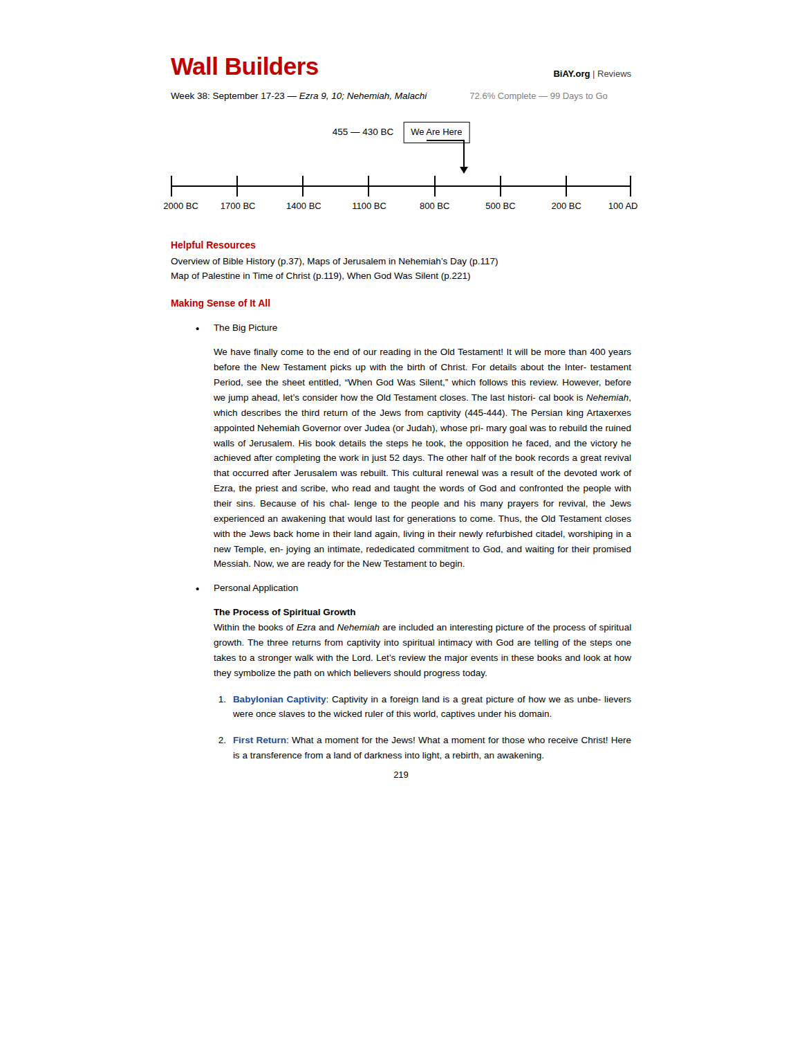Wall Builders
BiAY.org | Reviews
Week 38: September 17-23 — Ezra 9, 10; Nehemiah, Malachi
72.6% Complete — 99 Days to Go
455 — 430 BC We Are Here
2000 BC 1700 BC 1400 BC 1100 BC 800 BC 500 BC 200 BC 100 AD
Helpful Resources
Overview of Bible History (p.37), Maps of Jerusalem in Nehemiah’s Day (p.117)
Map of Palestine in Time of Christ (p.119), When God Was Silent (p.221)
Making Sense of It All
The Big Picture
We have finally come to the end of our reading in the Old Testament! It will be more than 400 years before the New Testament picks up with the birth of Christ. For details about the Inter- testament Period, see the sheet entitled, “When God Was Silent,” which follows this review. However, before we jump ahead, let’s consider how the Old Testament closes. The last histori- cal book is Nehemiah, which describes the third return of the Jews from captivity (445-444). The Persian king Artaxerxes appointed Nehemiah Governor over Judea (or Judah), whose pri- mary goal was to rebuild the ruined walls of Jerusalem. His book details the steps he took, the opposition he faced, and the victory he achieved after completing the work in just 52 days. The other half of the book records a great revival that occurred after Jerusalem was rebuilt. This cultural renewal was a result of the devoted work of Ezra, the priest and scribe, who read and taught the words of God and confronted the people with their sins. Because of his chal- lenge to the people and his many prayers for revival, the Jews experienced an awakening that would last for generations to come. Thus, the Old Testament closes with the Jews back home in their land again, living in their newly refurbished citadel, worshiping in a new Temple, en- joying an intimate, rededicated commitment to God, and waiting for their promised Messiah. Now, we are ready for the New Testament to begin.
Personal Application
The Process of Spiritual Growth
Within the books of Ezra and Nehemiah are included an interesting picture of the process of spiritual growth. The three returns from captivity into spiritual intimacy with God are telling of the steps one takes to a stronger walk with the Lord. Let’s review the major events in these books and look at how they symbolize the path on which believers should progress today.
Babylonian Captivity: Captivity in a foreign land is a great picture of how we as unbe- lievers were once slaves to the wicked ruler of this world, captives under his domain.
First Return: What a moment for the Jews! What a moment for those who receive Christ! Here is a transference from a land of darkness into light, a rebirth, an awakening.
219